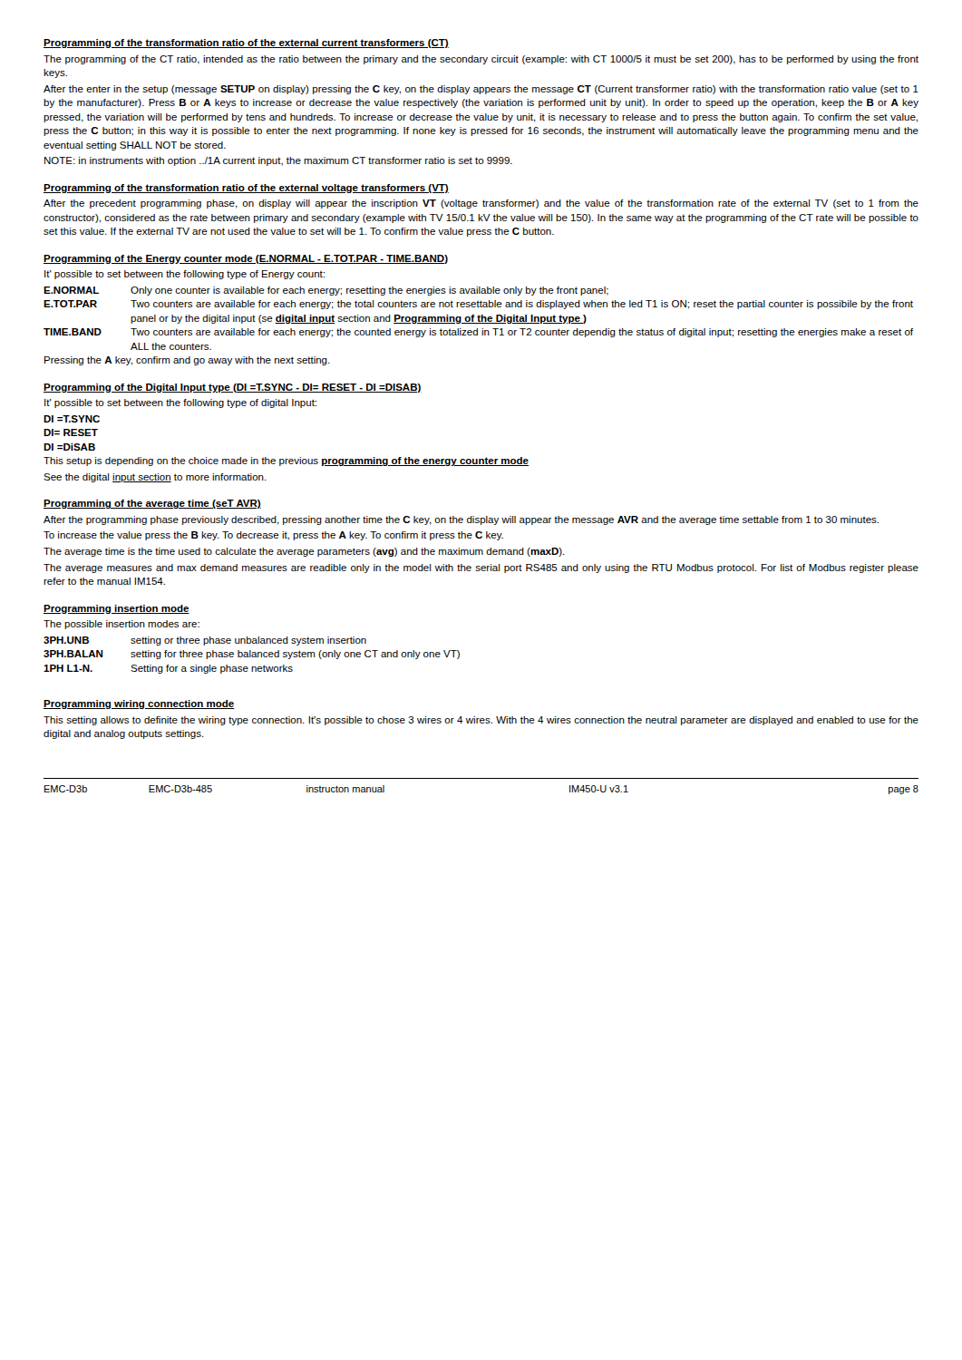Programming of the transformation ratio of the external current transformers (CT)
The programming of the CT ratio, intended as the ratio between the primary and the secondary circuit (example: with CT 1000/5 it must be set 200), has to be performed by using the front keys.
After the enter in the setup (message SETUP on display) pressing the C key, on the display appears the message CT (Current transformer ratio) with the transformation ratio value (set to 1 by the manufacturer). Press B or A keys to increase or decrease the value respectively (the variation is performed unit by unit). In order to speed up the operation, keep the B or A key pressed, the variation will be performed by tens and hundreds. To increase or decrease the value by unit, it is necessary to release and to press the button again. To confirm the set value, press the C button; in this way it is possible to enter the next programming. If none key is pressed for 16 seconds, the instrument will automatically leave the programming menu and the eventual setting SHALL NOT be stored.
NOTE: in instruments with option ../1A current input, the maximum CT transformer ratio is set to 9999.
Programming of the transformation ratio of the external voltage transformers (VT)
After the precedent programming phase, on display will appear the inscription VT (voltage transformer) and the value of the transformation rate of the external TV (set to 1 from the constructor), considered as the rate between primary and secondary (example with TV 15/0.1 kV the value will be 150). In the same way at the programming of the CT rate will be possible to set this value. If the external TV are not used the value to set will be 1. To confirm the value press the C button.
Programming of the Energy counter mode (E.NORMAL - E.TOT.PAR - TIME.BAND)
It' possible to set between the following type of Energy count:
| E.NORMAL | Only one counter is available for each energy; resetting the energies is available only by the front panel; |
| E.TOT.PAR | Two counters are available for each energy; the total counters are not resettable and is displayed when the led T1 is ON; reset the partial counter is possibile by the front panel or by the digital input (se digital input section and Programming of the Digital Input type ) |
| TIME.BAND | Two counters are available for each energy; the counted energy is totalized in T1 or T2 counter dependig the status of digital input; resetting the energies make a reset of ALL the counters. |
Pressing the A key, confirm and go away with the next setting.
Programming of the Digital Input type (DI =T.SYNC - DI= RESET - DI =DISAB)
It' possible to set between the following type of digital Input:
DI =T.SYNC
DI= RESET
DI =DiSAB
This setup is depending on the choice made in the previous programming of the energy counter mode
See the digital input section to more information.
Programming of the average time (seT AVR)
After the programming phase previously described, pressing another time the C key, on the display will appear the message AVR and the average time settable from 1 to 30 minutes.
To increase the value press the B key. To decrease it, press the A key. To confirm it press the C key.
The average time is the time used to calculate the average parameters (avg) and the maximum demand (maxD).
The average measures and max demand measures are readible only in the model with the serial port RS485 and only using the RTU Modbus protocol. For list of Modbus register please refer to the manual IM154.
Programming insertion mode
The possible insertion modes are:
| 3PH.UNB | setting or three phase unbalanced system insertion |
| 3PH.BALAN | setting for three phase balanced system (only one CT and only one VT) |
| 1PH L1-N. | Setting for a single phase networks |
Programming wiring connection mode
This setting allows to definite the wiring type connection. It's possible to chose 3 wires or 4 wires. With the 4 wires connection the neutral parameter are displayed and enabled to use for the digital and analog outputs settings.
| EMC-D3b | EMC-D3b-485 | instructon manual | IM450-U v3.1 | page 8 |